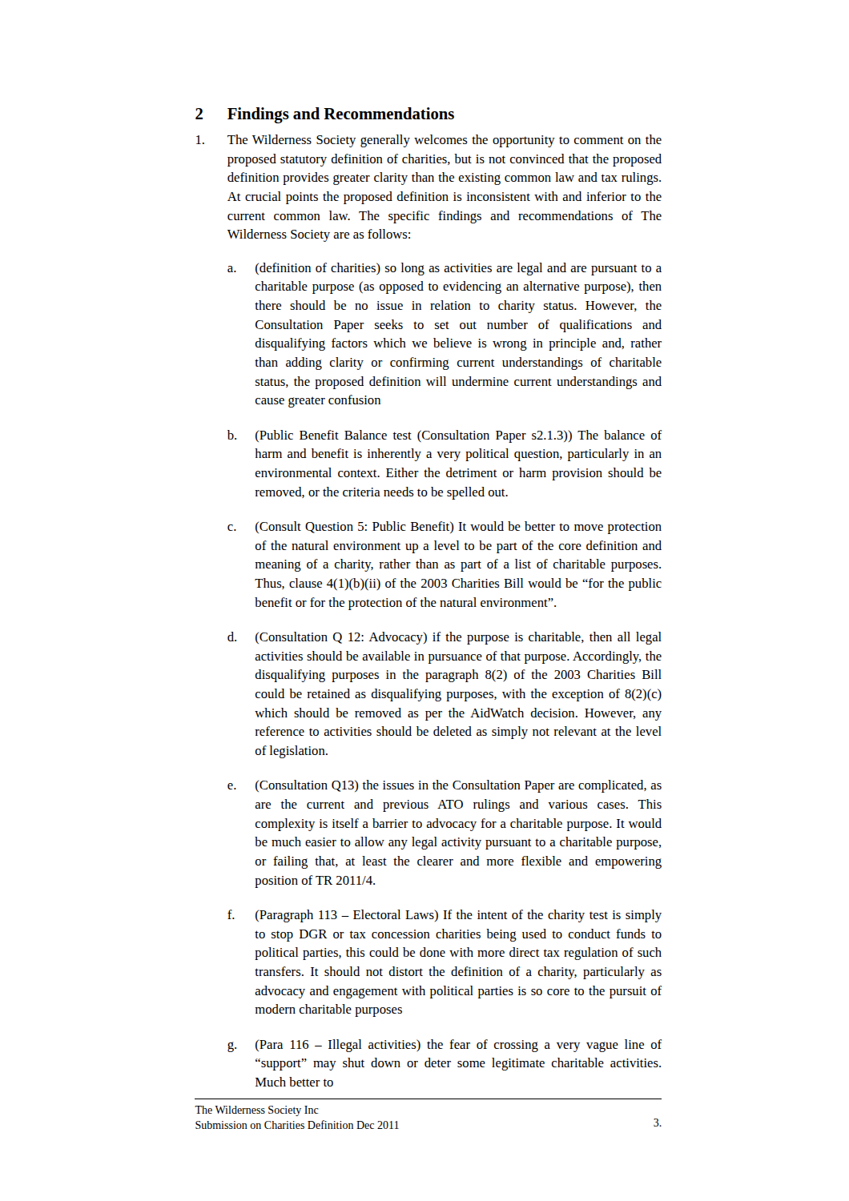2 Findings and Recommendations
1. The Wilderness Society generally welcomes the opportunity to comment on the proposed statutory definition of charities, but is not convinced that the proposed definition provides greater clarity than the existing common law and tax rulings. At crucial points the proposed definition is inconsistent with and inferior to the current common law. The specific findings and recommendations of The Wilderness Society are as follows:
a. (definition of charities) so long as activities are legal and are pursuant to a charitable purpose (as opposed to evidencing an alternative purpose), then there should be no issue in relation to charity status. However, the Consultation Paper seeks to set out number of qualifications and disqualifying factors which we believe is wrong in principle and, rather than adding clarity or confirming current understandings of charitable status, the proposed definition will undermine current understandings and cause greater confusion
b. (Public Benefit Balance test (Consultation Paper s2.1.3)) The balance of harm and benefit is inherently a very political question, particularly in an environmental context. Either the detriment or harm provision should be removed, or the criteria needs to be spelled out.
c. (Consult Question 5: Public Benefit) It would be better to move protection of the natural environment up a level to be part of the core definition and meaning of a charity, rather than as part of a list of charitable purposes. Thus, clause 4(1)(b)(ii) of the 2003 Charities Bill would be “for the public benefit or for the protection of the natural environment”.
d. (Consultation Q 12: Advocacy) if the purpose is charitable, then all legal activities should be available in pursuance of that purpose. Accordingly, the disqualifying purposes in the paragraph 8(2) of the 2003 Charities Bill could be retained as disqualifying purposes, with the exception of 8(2)(c) which should be removed as per the AidWatch decision. However, any reference to activities should be deleted as simply not relevant at the level of legislation.
e. (Consultation Q13) the issues in the Consultation Paper are complicated, as are the current and previous ATO rulings and various cases. This complexity is itself a barrier to advocacy for a charitable purpose. It would be much easier to allow any legal activity pursuant to a charitable purpose, or failing that, at least the clearer and more flexible and empowering position of TR 2011/4.
f. (Paragraph 113 – Electoral Laws) If the intent of the charity test is simply to stop DGR or tax concession charities being used to conduct funds to political parties, this could be done with more direct tax regulation of such transfers. It should not distort the definition of a charity, particularly as advocacy and engagement with political parties is so core to the pursuit of modern charitable purposes
g. (Para 116 – Illegal activities) the fear of crossing a very vague line of “support” may shut down or deter some legitimate charitable activities. Much better to
3. The Wilderness Society Inc
Submission on Charities Definition Dec 2011